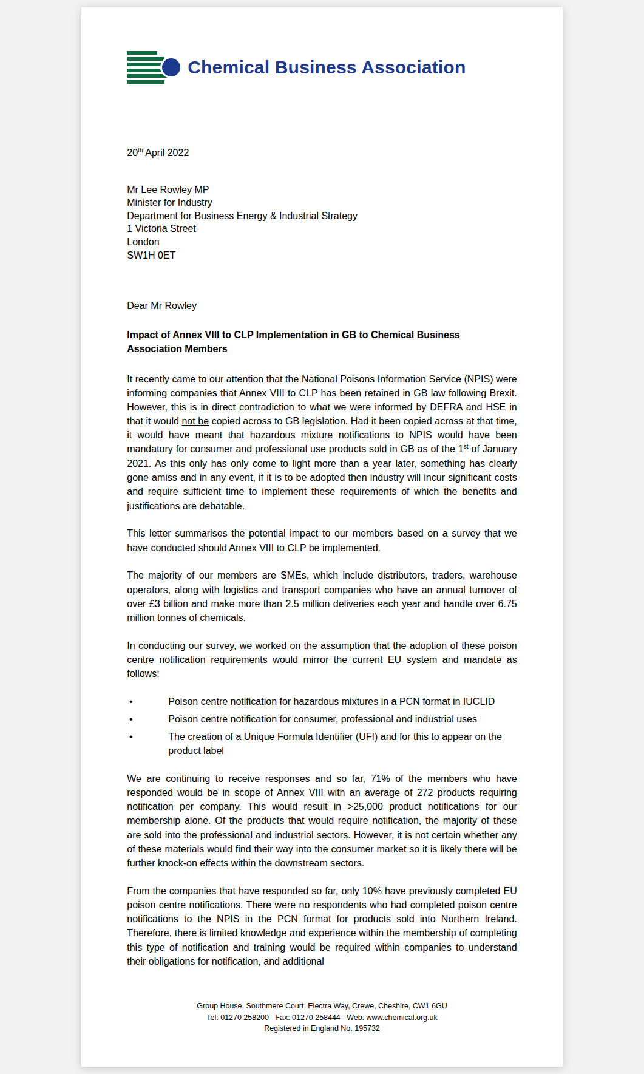Chemical Business Association
20th April 2022
Mr Lee Rowley MP
Minister for Industry
Department for Business Energy & Industrial Strategy
1 Victoria Street
London
SW1H 0ET
Dear Mr Rowley
Impact of Annex VIII to CLP Implementation in GB to Chemical Business Association Members
It recently came to our attention that the National Poisons Information Service (NPIS) were informing companies that Annex VIII to CLP has been retained in GB law following Brexit. However, this is in direct contradiction to what we were informed by DEFRA and HSE in that it would not be copied across to GB legislation. Had it been copied across at that time, it would have meant that hazardous mixture notifications to NPIS would have been mandatory for consumer and professional use products sold in GB as of the 1st of January 2021. As this only has only come to light more than a year later, something has clearly gone amiss and in any event, if it is to be adopted then industry will incur significant costs and require sufficient time to implement these requirements of which the benefits and justifications are debatable.
This letter summarises the potential impact to our members based on a survey that we have conducted should Annex VIII to CLP be implemented.
The majority of our members are SMEs, which include distributors, traders, warehouse operators, along with logistics and transport companies who have an annual turnover of over £3 billion and make more than 2.5 million deliveries each year and handle over 6.75 million tonnes of chemicals.
In conducting our survey, we worked on the assumption that the adoption of these poison centre notification requirements would mirror the current EU system and mandate as follows:
Poison centre notification for hazardous mixtures in a PCN format in IUCLID
Poison centre notification for consumer, professional and industrial uses
The creation of a Unique Formula Identifier (UFI) and for this to appear on the product label
We are continuing to receive responses and so far, 71% of the members who have responded would be in scope of Annex VIII with an average of 272 products requiring notification per company. This would result in >25,000 product notifications for our membership alone. Of the products that would require notification, the majority of these are sold into the professional and industrial sectors. However, it is not certain whether any of these materials would find their way into the consumer market so it is likely there will be further knock-on effects within the downstream sectors.
From the companies that have responded so far, only 10% have previously completed EU poison centre notifications. There were no respondents who had completed poison centre notifications to the NPIS in the PCN format for products sold into Northern Ireland. Therefore, there is limited knowledge and experience within the membership of completing this type of notification and training would be required within companies to understand their obligations for notification, and additional
Group House, Southmere Court, Electra Way, Crewe, Cheshire, CW1 6GU
Tel: 01270 258200 Fax: 01270 258444 Web: www.chemical.org.uk
Registered in England No. 195732